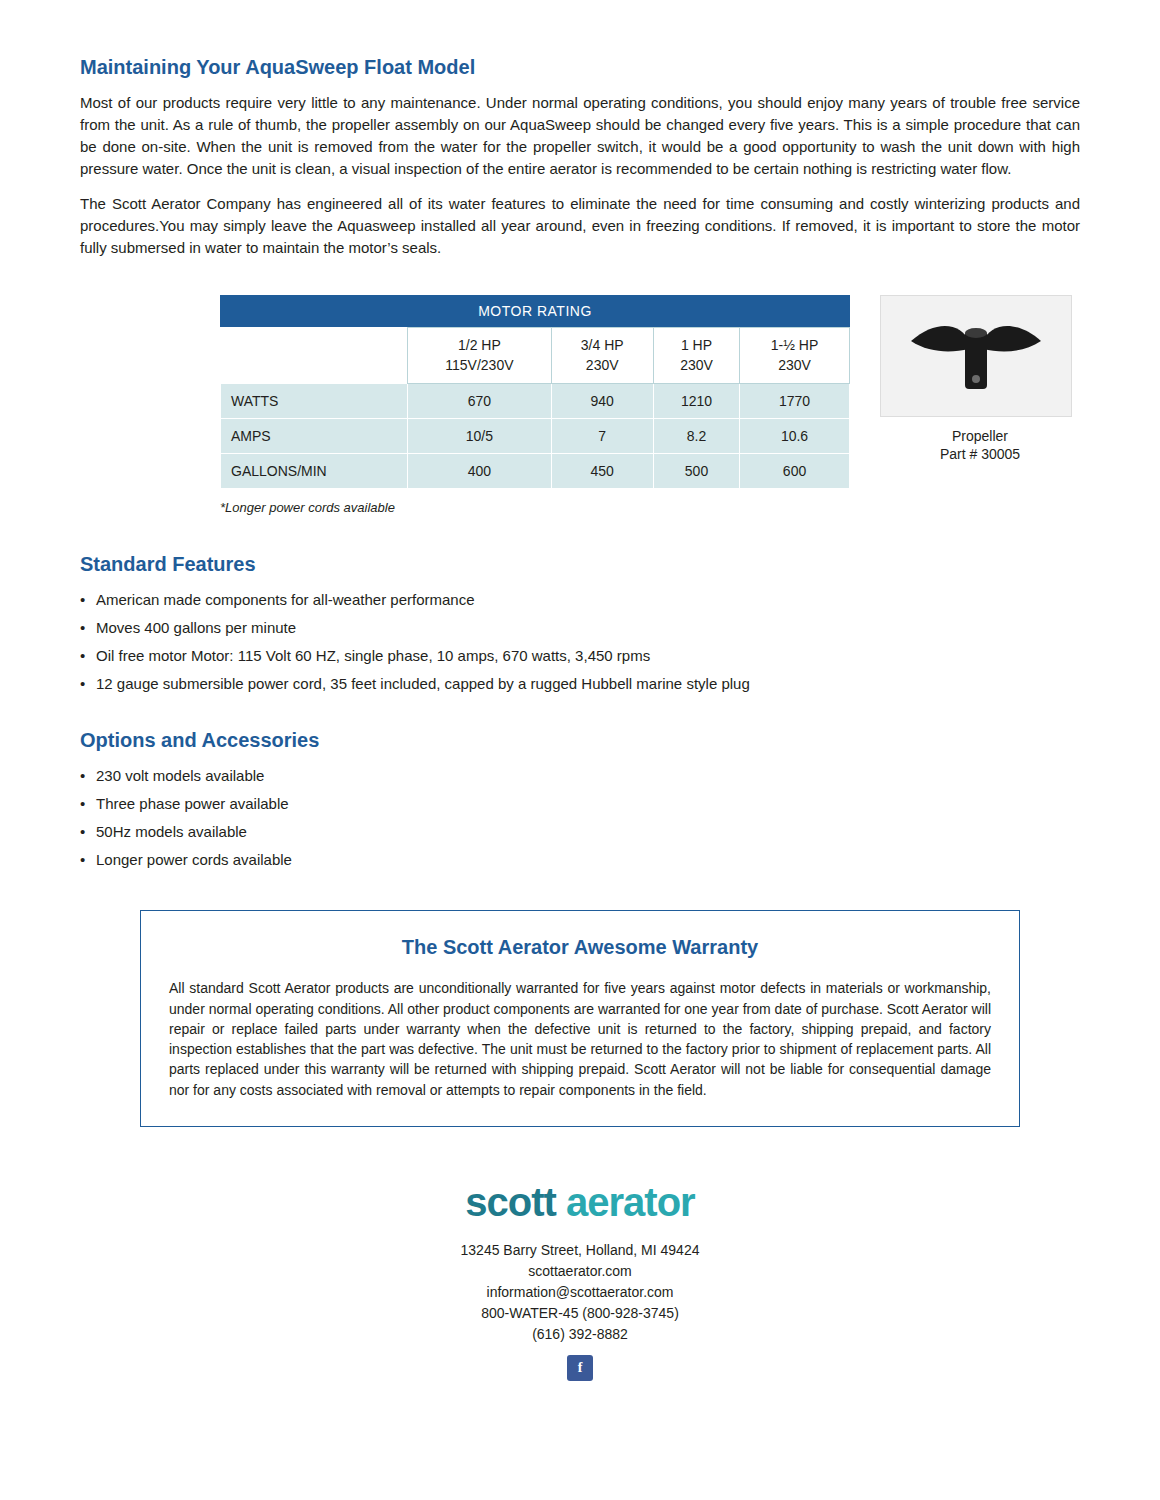Maintaining Your AquaSweep Float Model
Most of our products require very little to any maintenance. Under normal operating conditions, you should enjoy many years of trouble free service from the unit. As a rule of thumb, the propeller assembly on our AquaSweep should be changed every five years. This is a simple procedure that can be done on-site. When the unit is removed from the water for the propeller switch, it would be a good opportunity to wash the unit down with high pressure water. Once the unit is clean, a visual inspection of the entire aerator is recommended to be certain nothing is restricting water flow.
The Scott Aerator Company has engineered all of its water features to eliminate the need for time consuming and costly winterizing products and procedures.You may simply leave the Aquasweep installed all year around, even in freezing conditions. If removed, it is important to store the motor fully submersed in water to maintain the motor’s seals.
MOTOR RATING
| | 1/2 HP 115V/230V | 3/4 HP 230V | 1 HP 230V | 1-½ HP 230V |
| --- | --- | --- | --- | --- |
| WATTS | 670 | 940 | 1210 | 1770 |
| AMPS | 10/5 | 7 | 8.2 | 10.6 |
| GALLONS/MIN | 400 | 450 | 500 | 600 |
Propeller
Part # 30005
*Longer power cords available
Standard Features
American made components for all-weather performance
Moves 400 gallons per minute
Oil free motor Motor: 115 Volt 60 HZ, single phase, 10 amps, 670 watts, 3,450 rpms
12 gauge submersible power cord, 35 feet included, capped by a rugged Hubbell marine style plug
Options and Accessories
230 volt models available
Three phase power available
50Hz models available
Longer power cords available
The Scott Aerator Awesome Warranty
All standard Scott Aerator products are unconditionally warranted for five years against motor defects in materials or workmanship, under normal operating conditions. All other product components are warranted for one year from date of purchase. Scott Aerator will repair or replace failed parts under warranty when the defective unit is returned to the factory, shipping prepaid, and factory inspection establishes that the part was defective. The unit must be returned to the factory prior to shipment of replacement parts. All parts replaced under this warranty will be returned with shipping prepaid. Scott Aerator will not be liable for consequential damage nor for any costs associated with removal or attempts to repair components in the field.
scott aerator
13245 Barry Street, Holland, MI 49424
scottaerator.com
information@scottaerator.com
800-WATER-45 (800-928-3745)
(616) 392-8882
f